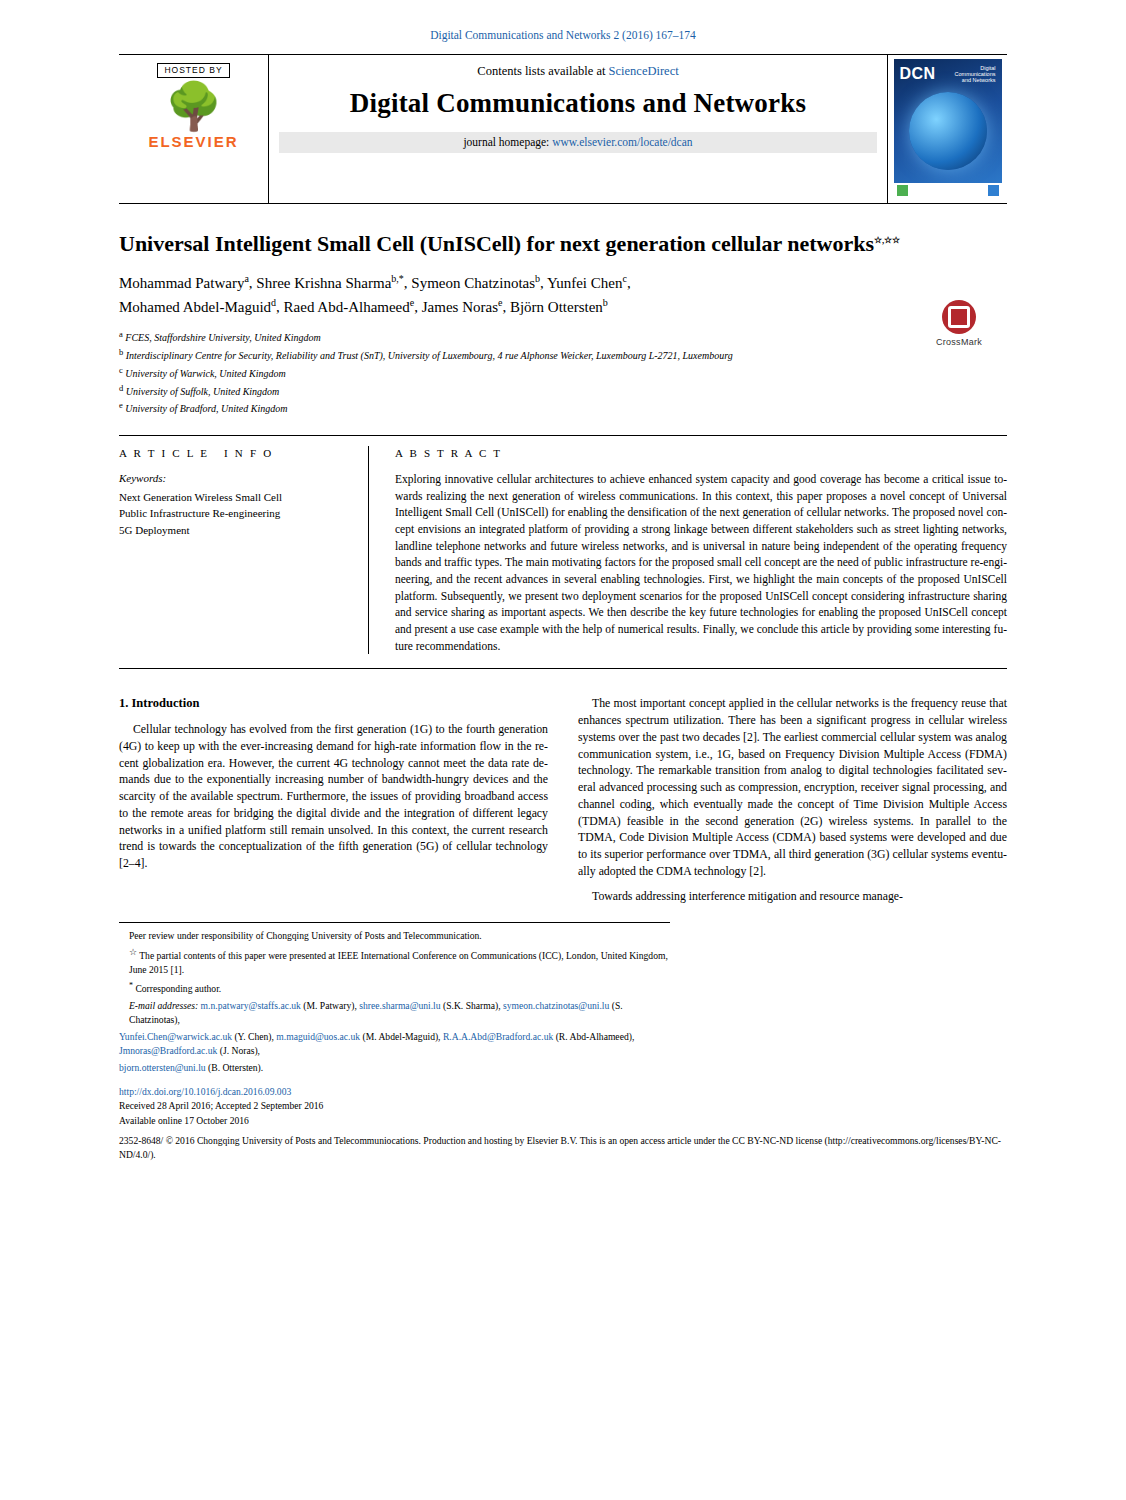Digital Communications and Networks 2 (2016) 167–174
HOSTED BY
🌳
ELSEVIER
Contents lists available at ScienceDirect
Digital Communications and Networks
journal homepage: www.elsevier.com/locate/dcan
DCN
Digital
Communications
and Networks
Universal Intelligent Small Cell (UnISCell) for next generation cellular networks☆,☆☆
CrossMark
Mohammad Patwarya, Shree Krishna Sharmab,*, Symeon Chatzinotasb, Yunfei Chenc,
Mohamed Abdel-Maguidd, Raed Abd-Alhameede, James Norase, Björn Otterstenb
a FCES, Staffordshire University, United Kingdom
b Interdisciplinary Centre for Security, Reliability and Trust (SnT), University of Luxembourg, 4 rue Alphonse Weicker, Luxembourg L-2721, Luxembourg
c University of Warwick, United Kingdom
d University of Suffolk, United Kingdom
e University of Bradford, United Kingdom
A R T I C L E I N F O
Keywords:
Next Generation Wireless Small Cell
Public Infrastructure Re-engineering
5G Deployment
A B S T R A C T
Exploring innovative cellular architectures to achieve enhanced system capacity and good coverage has become a critical issue towards realizing the next generation of wireless communications. In this context, this paper proposes a novel concept of Universal Intelligent Small Cell (UnISCell) for enabling the densification of the next generation of cellular networks. The proposed novel concept envisions an integrated platform of providing a strong linkage between different stakeholders such as street lighting networks, landline telephone networks and future wireless networks, and is universal in nature being independent of the operating frequency bands and traffic types. The main motivating factors for the proposed small cell concept are the need of public infrastructure re-engineering, and the recent advances in several enabling technologies. First, we highlight the main concepts of the proposed UnISCell platform. Subsequently, we present two deployment scenarios for the proposed UnISCell concept considering infrastructure sharing and service sharing as important aspects. We then describe the key future technologies for enabling the proposed UnISCell concept and present a use case example with the help of numerical results. Finally, we conclude this article by providing some interesting future recommendations.
1. Introduction
Cellular technology has evolved from the first generation (1G) to the fourth generation (4G) to keep up with the ever-increasing demand for high-rate information flow in the recent globalization era. However, the current 4G technology cannot meet the data rate demands due to the exponentially increasing number of bandwidth-hungry devices and the scarcity of the available spectrum. Furthermore, the issues of providing broadband access to the remote areas for bridging the digital divide and the integration of different legacy networks in a unified platform still remain unsolved. In this context, the current research trend is towards the conceptualization of the fifth generation (5G) of cellular technology [2–4].
The most important concept applied in the cellular networks is the frequency reuse that enhances spectrum utilization. There has been a significant progress in cellular wireless systems over the past two decades [2]. The earliest commercial cellular system was analog communication system, i.e., 1G, based on Frequency Division Multiple Access (FDMA) technology. The remarkable transition from analog to digital technologies facilitated several advanced processing such as compression, encryption, receiver signal processing, and channel coding, which eventually made the concept of Time Division Multiple Access (TDMA) feasible in the second generation (2G) wireless systems. In parallel to the TDMA, Code Division Multiple Access (CDMA) based systems were developed and due to its superior performance over TDMA, all third generation (3G) cellular systems eventually adopted the CDMA technology [2].
Towards addressing interference mitigation and resource manage-
Peer review under responsibility of Chongqing University of Posts and Telecommunication.
☆ The partial contents of this paper were presented at IEEE International Conference on Communications (ICC), London, United Kingdom, June 2015 [1].
* Corresponding author.
E-mail addresses: m.n.patwary@staffs.ac.uk (M. Patwary), shree.sharma@uni.lu (S.K. Sharma), symeon.chatzinotas@uni.lu (S. Chatzinotas),
Yunfei.Chen@warwick.ac.uk (Y. Chen), m.maguid@uos.ac.uk (M. Abdel-Maguid), R.A.A.Abd@Bradford.ac.uk (R. Abd-Alhameed), Jmnoras@Bradford.ac.uk (J. Noras),
bjorn.ottersten@uni.lu (B. Ottersten).
http://dx.doi.org/10.1016/j.dcan.2016.09.003
Received 28 April 2016; Accepted 2 September 2016
Available online 17 October 2016
2352-8648/ © 2016 Chongqing University of Posts and Telecommuniocations. Production and hosting by Elsevier B.V. This is an open access article under the CC BY-NC-ND license (http://creativecommons.org/licenses/BY-NC-ND/4.0/).